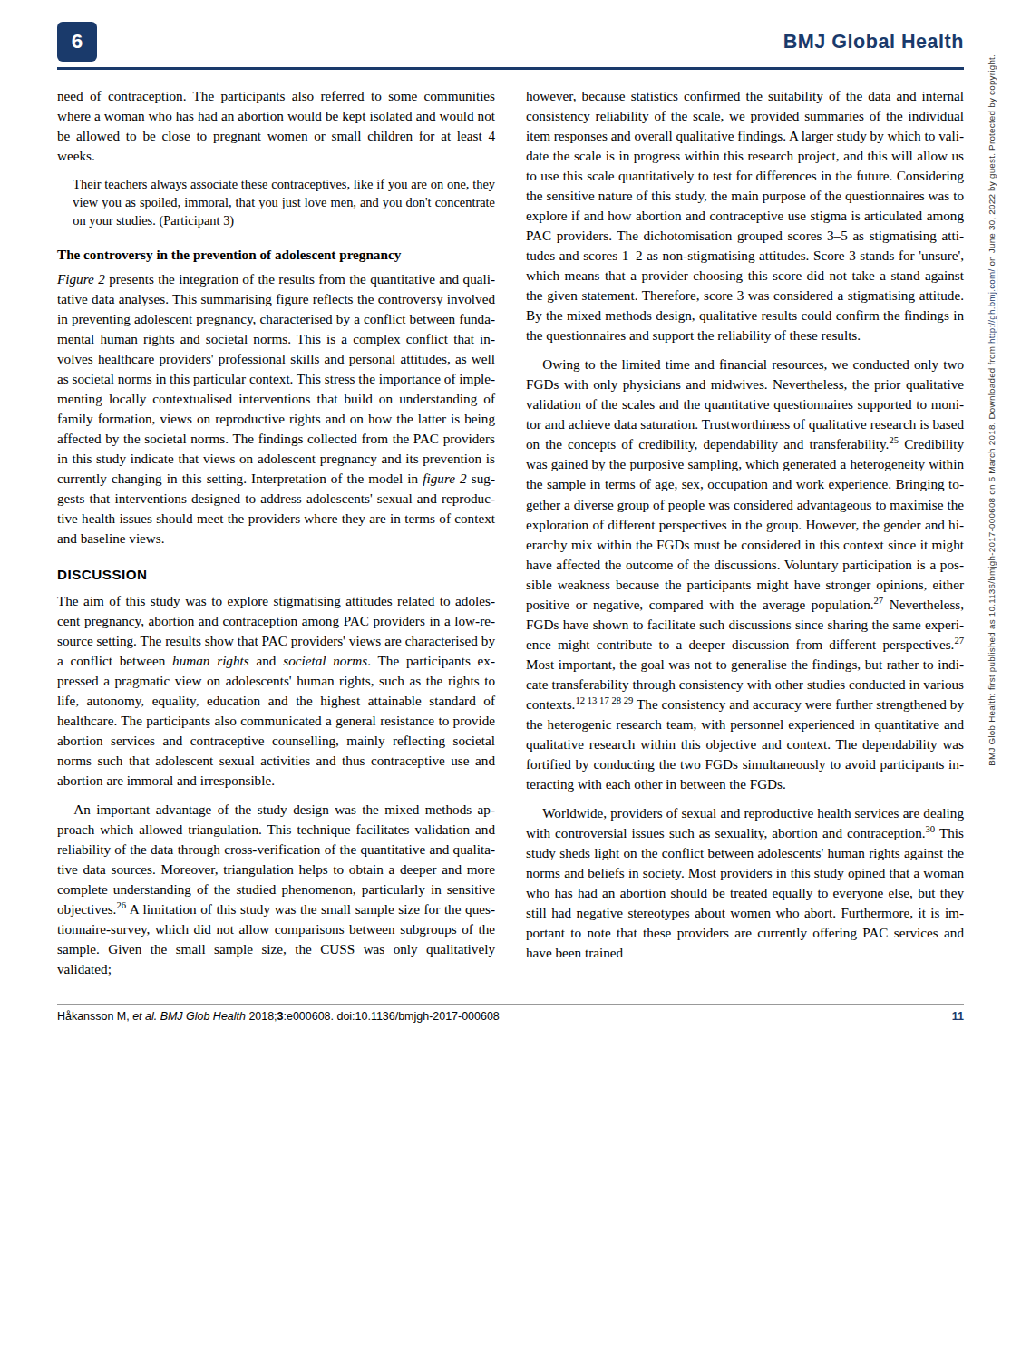BMJ Glob Health: first published as 10.1136/bmjgh-2017-000608 on 5 March 2018. Downloaded from http://gh.bmj.com/ on June 30, 2022 by guest. Protected by copyright.
6
BMJ Global Health
need of contraception. The participants also referred to some communities where a woman who has had an abortion would be kept isolated and would not be allowed to be close to pregnant women or small children for at least 4 weeks.
Their teachers always associate these contraceptives, like if you are on one, they view you as spoiled, immoral, that you just love men, and you don't concentrate on your studies. (Participant 3)
The controversy in the prevention of adolescent pregnancy
Figure 2 presents the integration of the results from the quantitative and qualitative data analyses. This summarising figure reflects the controversy involved in preventing adolescent pregnancy, characterised by a conflict between fundamental human rights and societal norms. This is a complex conflict that involves healthcare providers' professional skills and personal attitudes, as well as societal norms in this particular context. This stress the importance of implementing locally contextualised interventions that build on understanding of family formation, views on reproductive rights and on how the latter is being affected by the societal norms. The findings collected from the PAC providers in this study indicate that views on adolescent pregnancy and its prevention is currently changing in this setting. Interpretation of the model in figure 2 suggests that interventions designed to address adolescents' sexual and reproductive health issues should meet the providers where they are in terms of context and baseline views.
Discussion
The aim of this study was to explore stigmatising attitudes related to adolescent pregnancy, abortion and contraception among PAC providers in a low-resource setting. The results show that PAC providers' views are characterised by a conflict between human rights and societal norms. The participants expressed a pragmatic view on adolescents' human rights, such as the rights to life, autonomy, equality, education and the highest attainable standard of healthcare. The participants also communicated a general resistance to provide abortion services and contraceptive counselling, mainly reflecting societal norms such that adolescent sexual activities and thus contraceptive use and abortion are immoral and irresponsible.
An important advantage of the study design was the mixed methods approach which allowed triangulation. This technique facilitates validation and reliability of the data through cross-verification of the quantitative and qualitative data sources. Moreover, triangulation helps to obtain a deeper and more complete understanding of the studied phenomenon, particularly in sensitive objectives.26 A limitation of this study was the small sample size for the questionnaire-survey, which did not allow comparisons between subgroups of the sample. Given the small sample size, the CUSS was only qualitatively validated;
however, because statistics confirmed the suitability of the data and internal consistency reliability of the scale, we provided summaries of the individual item responses and overall qualitative findings. A larger study by which to validate the scale is in progress within this research project, and this will allow us to use this scale quantitatively to test for differences in the future. Considering the sensitive nature of this study, the main purpose of the questionnaires was to explore if and how abortion and contraceptive use stigma is articulated among PAC providers. The dichotomisation grouped scores 3–5 as stigmatising attitudes and scores 1–2 as non-stigmatising attitudes. Score 3 stands for 'unsure', which means that a provider choosing this score did not take a stand against the given statement. Therefore, score 3 was considered a stigmatising attitude. By the mixed methods design, qualitative results could confirm the findings in the questionnaires and support the reliability of these results.
Owing to the limited time and financial resources, we conducted only two FGDs with only physicians and midwives. Nevertheless, the prior qualitative validation of the scales and the quantitative questionnaires supported to monitor and achieve data saturation. Trustworthiness of qualitative research is based on the concepts of credibility, dependability and transferability.25 Credibility was gained by the purposive sampling, which generated a heterogeneity within the sample in terms of age, sex, occupation and work experience. Bringing together a diverse group of people was considered advantageous to maximise the exploration of different perspectives in the group. However, the gender and hierarchy mix within the FGDs must be considered in this context since it might have affected the outcome of the discussions. Voluntary participation is a possible weakness because the participants might have stronger opinions, either positive or negative, compared with the average population.27 Nevertheless, FGDs have shown to facilitate such discussions since sharing the same experience might contribute to a deeper discussion from different perspectives.27 Most important, the goal was not to generalise the findings, but rather to indicate transferability through consistency with other studies conducted in various contexts.12 13 17 28 29 The consistency and accuracy were further strengthened by the heterogenic research team, with personnel experienced in quantitative and qualitative research within this objective and context. The dependability was fortified by conducting the two FGDs simultaneously to avoid participants interacting with each other in between the FGDs.
Worldwide, providers of sexual and reproductive health services are dealing with controversial issues such as sexuality, abortion and contraception.30 This study sheds light on the conflict between adolescents' human rights against the norms and beliefs in society. Most providers in this study opined that a woman who has had an abortion should be treated equally to everyone else, but they still had negative stereotypes about women who abort. Furthermore, it is important to note that these providers are currently offering PAC services and have been trained
Håkansson M, et al. BMJ Glob Health 2018;3:e000608. doi:10.1136/bmjgh-2017-000608
11